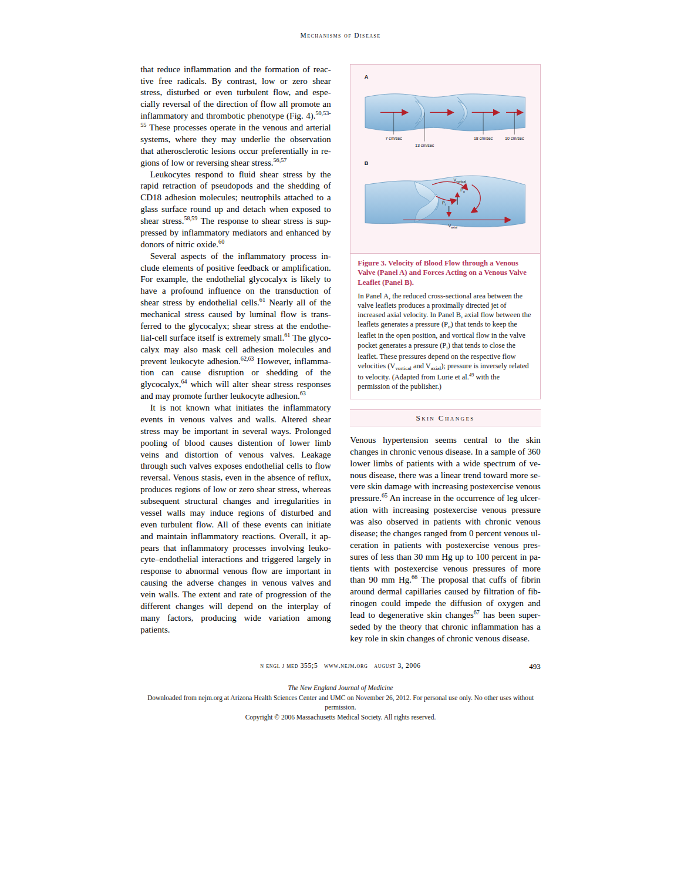Mechanisms of Disease
that reduce inflammation and the formation of reactive free radicals. By contrast, low or zero shear stress, disturbed or even turbulent flow, and especially reversal of the direction of flow all promote an inflammatory and thrombotic phenotype (Fig. 4).50,53-55 These processes operate in the venous and arterial systems, where they may underlie the observation that atherosclerotic lesions occur preferentially in regions of low or reversing shear stress.56,57
Leukocytes respond to fluid shear stress by the rapid retraction of pseudopods and the shedding of CD18 adhesion molecules; neutrophils attached to a glass surface round up and detach when exposed to shear stress.58,59 The response to shear stress is suppressed by inflammatory mediators and enhanced by donors of nitric oxide.60
Several aspects of the inflammatory process include elements of positive feedback or amplification. For example, the endothelial glycocalyx is likely to have a profound influence on the transduction of shear stress by endothelial cells.61 Nearly all of the mechanical stress caused by luminal flow is transferred to the glycocalyx; shear stress at the endothelial-cell surface itself is extremely small.61 The glycocalyx may also mask cell adhesion molecules and prevent leukocyte adhesion.62,63 However, inflammation can cause disruption or shedding of the glycocalyx,64 which will alter shear stress responses and may promote further leukocyte adhesion.63
It is not known what initiates the inflammatory events in venous valves and walls. Altered shear stress may be important in several ways. Prolonged pooling of blood causes distention of lower limb veins and distortion of venous valves. Leakage through such valves exposes endothelial cells to flow reversal. Venous stasis, even in the absence of reflux, produces regions of low or zero shear stress, whereas subsequent structural changes and irregularities in vessel walls may induce regions of disturbed and even turbulent flow. All of these events can initiate and maintain inflammatory reactions. Overall, it appears that inflammatory processes involving leukocyte–endothelial interactions and triggered largely in response to abnormal venous flow are important in causing the adverse changes in venous valves and vein walls. The extent and rate of progression of the different changes will depend on the interplay of many factors, producing wide variation among patients.
A 7 cm/sec 13 cm/sec 18 cm/sec 10 cm/sec B Vvortical Po Pi Vaxial
Figure 3. Velocity of Blood Flow through a Venous Valve (Panel A) and Forces Acting on a Venous Valve Leaflet (Panel B). In Panel A, the reduced cross-sectional area between the valve leaflets produces a proximally directed jet of increased axial velocity. In Panel B, axial flow between the leaflets generates a pressure (Po) that tends to keep the leaflet in the open position, and vortical flow in the valve pocket generates a pressure (Pi) that tends to close the leaflet. These pressures depend on the respective flow velocities (Vvortical and Vaxial); pressure is inversely related to velocity. (Adapted from Lurie et al.49 with the permission of the publisher.)
Skin Changes
Venous hypertension seems central to the skin changes in chronic venous disease. In a sample of 360 lower limbs of patients with a wide spectrum of venous disease, there was a linear trend toward more severe skin damage with increasing postexercise venous pressure.65 An increase in the occurrence of leg ulceration with increasing postexercise venous pressure was also observed in patients with chronic venous disease; the changes ranged from 0 percent venous ulceration in patients with postexercise venous pressures of less than 30 mm Hg up to 100 percent in patients with postexercise venous pressures of more than 90 mm Hg.66 The proposal that cuffs of fibrin around dermal capillaries caused by filtration of fibrinogen could impede the diffusion of oxygen and lead to degenerative skin changes67 has been superseded by the theory that chronic inflammation has a key role in skin changes of chronic venous disease.
493
n engl j med 355;5 www.nejm.org august 3, 2006
The New England Journal of Medicine
Downloaded from nejm.org at Arizona Health Sciences Center and UMC on November 26, 2012. For personal use only. No other uses without permission.
Copyright © 2006 Massachusetts Medical Society. All rights reserved.